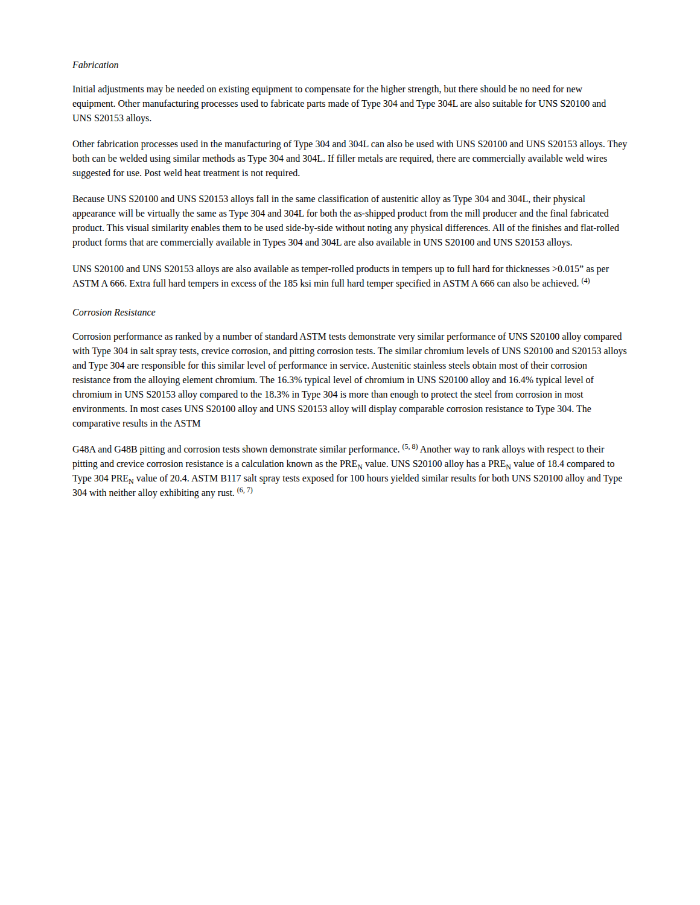Fabrication
Initial adjustments may be needed on existing equipment to compensate for the higher strength, but there should be no need for new equipment. Other manufacturing processes used to fabricate parts made of Type 304 and Type 304L are also suitable for UNS S20100 and UNS S20153 alloys.
Other fabrication processes used in the manufacturing of Type 304 and 304L can also be used with UNS S20100 and UNS S20153 alloys. They both can be welded using similar methods as Type 304 and 304L. If filler metals are required, there are commercially available weld wires suggested for use. Post weld heat treatment is not required.
Because UNS S20100 and UNS S20153 alloys fall in the same classification of austenitic alloy as Type 304 and 304L, their physical appearance will be virtually the same as Type 304 and 304L for both the as-shipped product from the mill producer and the final fabricated product. This visual similarity enables them to be used side-by-side without noting any physical differences. All of the finishes and flat-rolled product forms that are commercially available in Types 304 and 304L are also available in UNS S20100 and UNS S20153 alloys.
UNS S20100 and UNS S20153 alloys are also available as temper-rolled products in tempers up to full hard for thicknesses >0.015” as per ASTM A 666. Extra full hard tempers in excess of the 185 ksi min full hard temper specified in ASTM A 666 can also be achieved. (4)
Corrosion Resistance
Corrosion performance as ranked by a number of standard ASTM tests demonstrate very similar performance of UNS S20100 alloy compared with Type 304 in salt spray tests, crevice corrosion, and pitting corrosion tests. The similar chromium levels of UNS S20100 and S20153 alloys and Type 304 are responsible for this similar level of performance in service. Austenitic stainless steels obtain most of their corrosion resistance from the alloying element chromium. The 16.3% typical level of chromium in UNS S20100 alloy and 16.4% typical level of chromium in UNS S20153 alloy compared to the 18.3% in Type 304 is more than enough to protect the steel from corrosion in most environments. In most cases UNS S20100 alloy and UNS S20153 alloy will display comparable corrosion resistance to Type 304. The comparative results in the ASTM
G48A and G48B pitting and corrosion tests shown demonstrate similar performance. (5, 8) Another way to rank alloys with respect to their pitting and crevice corrosion resistance is a calculation known as the PREN value. UNS S20100 alloy has a PREN value of 18.4 compared to Type 304 PREN value of 20.4. ASTM B117 salt spray tests exposed for 100 hours yielded similar results for both UNS S20100 alloy and Type 304 with neither alloy exhibiting any rust. (6, 7)